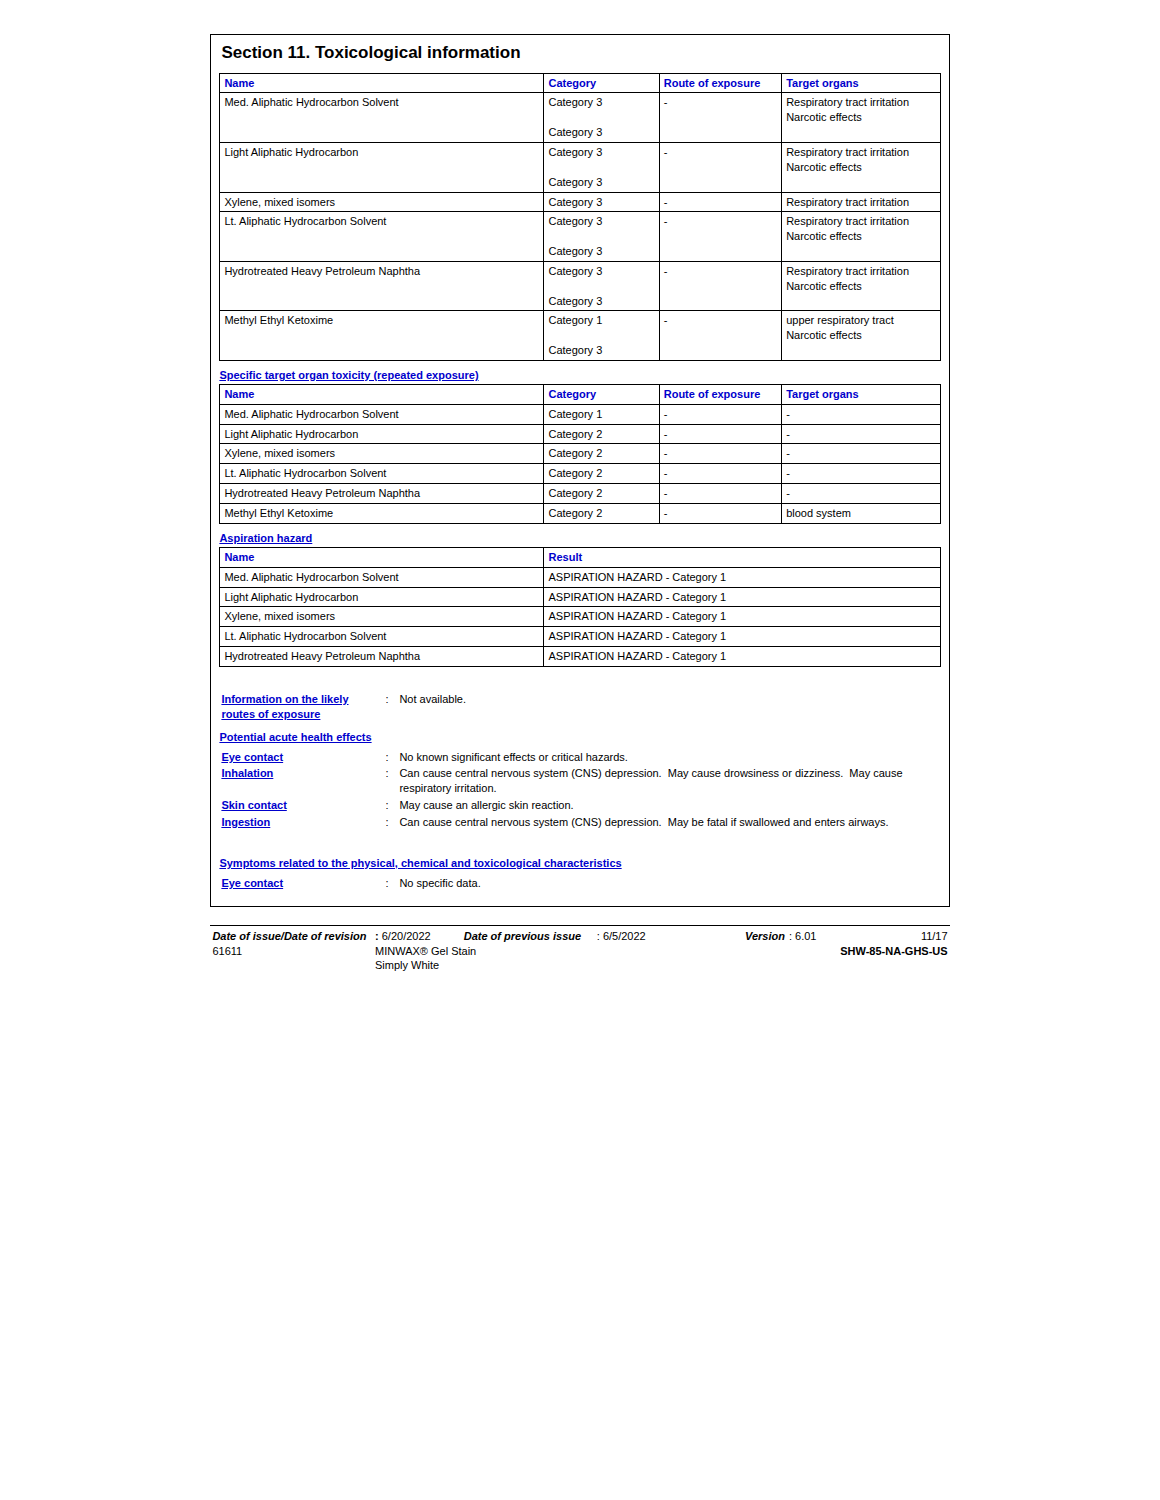Section 11. Toxicological information
| Name | Category | Route of exposure | Target organs |
| --- | --- | --- | --- |
| Med. Aliphatic Hydrocarbon Solvent | Category 3 Category 3 | - | Respiratory tract irritation Narcotic effects |
| Light Aliphatic Hydrocarbon | Category 3 Category 3 | - | Respiratory tract irritation Narcotic effects |
| Xylene, mixed isomers | Category 3 | - | Respiratory tract irritation |
| Lt. Aliphatic Hydrocarbon Solvent | Category 3 Category 3 | - | Respiratory tract irritation Narcotic effects |
| Hydrotreated Heavy Petroleum Naphtha | Category 3 Category 3 | - | Respiratory tract irritation Narcotic effects |
| Methyl Ethyl Ketoxime | Category 1 Category 3 | - | upper respiratory tract Narcotic effects |
Specific target organ toxicity (repeated exposure)
| Name | Category | Route of exposure | Target organs |
| --- | --- | --- | --- |
| Med. Aliphatic Hydrocarbon Solvent | Category 1 | - | - |
| Light Aliphatic Hydrocarbon | Category 2 | - | - |
| Xylene, mixed isomers | Category 2 | - | - |
| Lt. Aliphatic Hydrocarbon Solvent | Category 2 | - | - |
| Hydrotreated Heavy Petroleum Naphtha | Category 2 | - | - |
| Methyl Ethyl Ketoxime | Category 2 | - | blood system |
Aspiration hazard
| Name | Result |
| --- | --- |
| Med. Aliphatic Hydrocarbon Solvent | ASPIRATION HAZARD - Category 1 |
| Light Aliphatic Hydrocarbon | ASPIRATION HAZARD - Category 1 |
| Xylene, mixed isomers | ASPIRATION HAZARD - Category 1 |
| Lt. Aliphatic Hydrocarbon Solvent | ASPIRATION HAZARD - Category 1 |
| Hydrotreated Heavy Petroleum Naphtha | ASPIRATION HAZARD - Category 1 |
| Information on the likely routes of exposure | : | Not available. |
Potential acute health effects
| Eye contact | : | No known significant effects or critical hazards. |
| Inhalation | : | Can cause central nervous system (CNS) depression. May cause drowsiness or dizziness. May cause respiratory irritation. |
| Skin contact | : | May cause an allergic skin reaction. |
| Ingestion | : | Can cause central nervous system (CNS) depression. May be fatal if swallowed and enters airways. |
Symptoms related to the physical, chemical and toxicological characteristics
| Eye contact | : | No specific data. |
| Date of issue/Date of revision | : 6/20/2022 | Date of previous issue | : 6/5/2022 | Version | : 6.01 | 11/17 |
| 61611 | MINWAX® Gel Stain Simply White | SHW-85-NA-GHS-US |